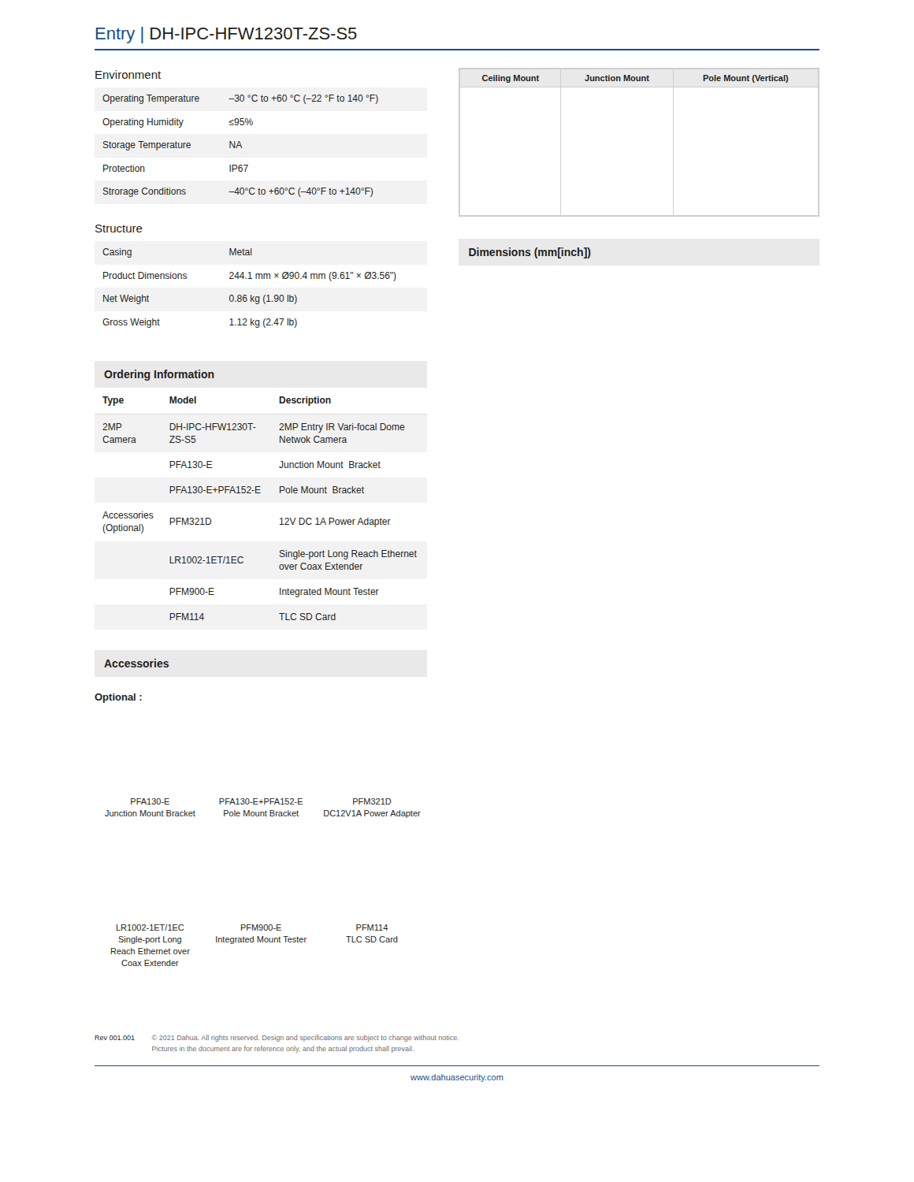Entry | DH-IPC-HFW1230T-ZS-S5
Environment
| Operating Temperature | –30 °C to +60 °C (–22 °F to 140 °F) |
| Operating Humidity | ≤95% |
| Storage Temperature | NA |
| Protection | IP67 |
| Strorage Conditions | –40°C to +60°C (–40°F to +140°F) |
Structure
| Casing | Metal |
| Product Dimensions | 244.1 mm × Ø90.4 mm (9.61" × Ø3.56") |
| Net Weight | 0.86 kg (1.90 lb) |
| Gross Weight | 1.12 kg (2.47 lb) |
Ordering Information
| Type | Model | Description |
| --- | --- | --- |
| 2MP Camera | DH-IPC-HFW1230T-ZS-S5 | 2MP Entry IR Vari-focal Dome Netwok Camera |
| | PFA130-E | Junction Mount Bracket |
| | PFA130-E+PFA152-E | Pole Mount Bracket |
| Accessories (Optional) | PFM321D | 12V DC 1A Power Adapter |
| | LR1002-1ET/1EC | Single-port Long Reach Ethernet over Coax Extender |
| | PFM900-E | Integrated Mount Tester |
| | PFM114 | TLC SD Card |
Accessories
Optional :
PFA130-E
Junction Mount Bracket
PFA130-E+PFA152-E
Pole Mount Bracket
PFM321D
DC12V1A Power Adapter
LR1002-1ET/1EC
Single-port Long
Reach Ethernet over
Coax Extender
PFM900-E
Integrated Mount Tester
PFM114
TLC SD Card
| Ceiling Mount | Junction Mount | Pole Mount (Vertical) |
| --- | --- | --- |
Dimensions (mm[inch])
Rev 001.001 © 2021 Dahua. All rights reserved. Design and specifications are subject to change without notice.
Pictures in the document are for reference only, and the actual product shall prevail.
www.dahuasecurity.com